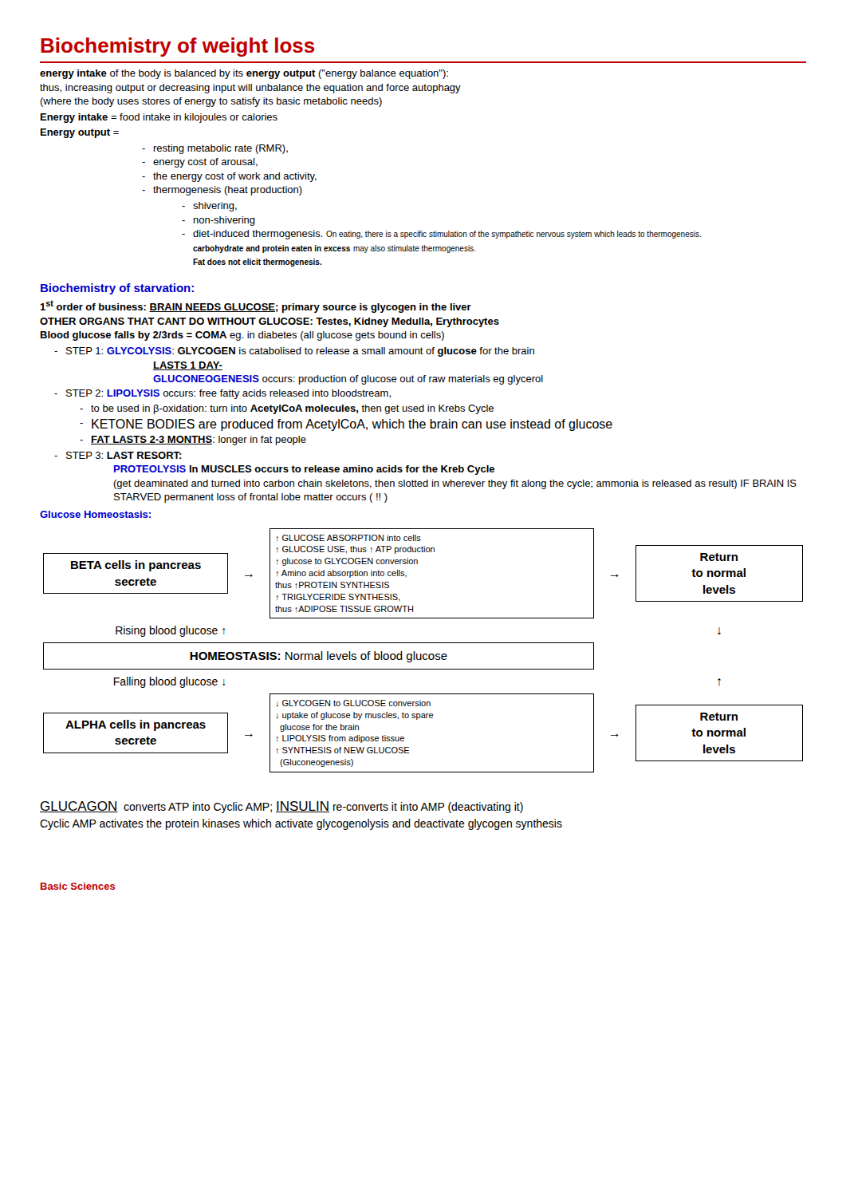Biochemistry of weight loss
energy intake of the body is balanced by its energy output ("energy balance equation"):
thus, increasing output or decreasing input will unbalance the equation and force autophagy
(where the body uses stores of energy to satisfy its basic metabolic needs)
Energy intake = food intake in kilojoules or calories
Energy output =
resting metabolic rate (RMR),
energy cost of arousal,
the energy cost of work and activity,
thermogenesis (heat production)
shivering,
non-shivering
diet-induced thermogenesis. On eating, there is a specific stimulation of the sympathetic nervous system which leads to thermogenesis.
carbohydrate and protein eaten in excess may also stimulate thermogenesis.
Fat does not elicit thermogenesis.
Biochemistry of starvation:
1st order of business: BRAIN NEEDS GLUCOSE; primary source is glycogen in the liver
OTHER ORGANS THAT CANT DO WITHOUT GLUCOSE: Testes, Kidney Medulla, Erythrocytes
Blood glucose falls by 2/3rds = COMA eg. in diabetes (all glucose gets bound in cells)
STEP 1: GLYCOLYSIS: GLYCOGEN is catabolised to release a small amount of glucose for the brain
LASTS 1 DAY-
GLUCONEOGENESIS occurs: production of glucose out of raw materials eg glycerol
STEP 2: LIPOLYSIS occurs: free fatty acids released into bloodstream,
to be used in β-oxidation: turn into AcetylCoA molecules, then get used in Krebs Cycle
KETONE BODIES are produced from AcetylCoA, which the brain can use instead of glucose
FAT LASTS 2-3 MONTHS: longer in fat people
STEP 3: LAST RESORT:
PROTEOLYSIS In MUSCLES occurs to release amino acids for the Kreb Cycle
(get deaminated and turned into carbon chain skeletons, then slotted in wherever they fit along the cycle; ammonia is released as result) IF BRAIN IS STARVED permanent loss of frontal lobe matter occurs ( !! )
Glucose Homeostasis:
| BETA cells in pancreas secrete | → | ↑ GLUCOSE ABSORPTION into cells ↑ GLUCOSE USE, thus ↑ ATP production ↑ glucose to GLYCOGEN conversion ↑ Amino acid absorption into cells, thus ↑PROTEIN SYNTHESIS ↑ TRIGLYCERIDE SYNTHESIS, thus ↑ADIPOSE TISSUE GROWTH | → | Return to normal levels |
| Rising blood glucose ↑ | | | | ↓ |
| HOMEOSTASIS: Normal levels of blood glucose | | |
| Falling blood glucose ↓ | | | | ↑ |
| ALPHA cells in pancreas secrete | → | ↓ GLYCOGEN to GLUCOSE conversion ↓ uptake of glucose by muscles, to spare glucose for the brain ↑ LIPOLYSIS from adipose tissue ↑ SYNTHESIS of NEW GLUCOSE (Gluconeogenesis) | → | Return to normal levels |
GLUCAGON converts ATP into Cyclic AMP; INSULIN re-converts it into AMP (deactivating it)
Cyclic AMP activates the protein kinases which activate glycogenolysis and deactivate glycogen synthesis
Basic Sciences